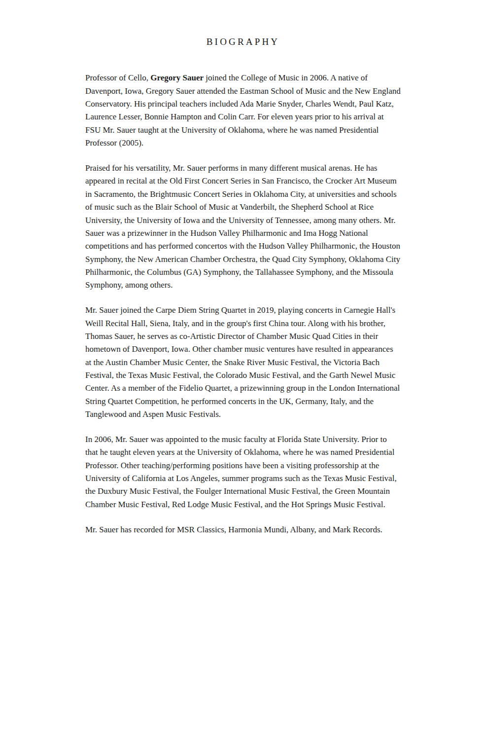BIOGRAPHY
Professor of Cello, Gregory Sauer joined the College of Music in 2006. A native of Davenport, Iowa, Gregory Sauer attended the Eastman School of Music and the New England Conservatory. His principal teachers included Ada Marie Snyder, Charles Wendt, Paul Katz, Laurence Lesser, Bonnie Hampton and Colin Carr. For eleven years prior to his arrival at FSU Mr. Sauer taught at the University of Oklahoma, where he was named Presidential Professor (2005).
Praised for his versatility, Mr. Sauer performs in many different musical arenas. He has appeared in recital at the Old First Concert Series in San Francisco, the Crocker Art Museum in Sacramento, the Brightmusic Concert Series in Oklahoma City, at universities and schools of music such as the Blair School of Music at Vanderbilt, the Shepherd School at Rice University, the University of Iowa and the University of Tennessee, among many others. Mr. Sauer was a prizewinner in the Hudson Valley Philharmonic and Ima Hogg National competitions and has performed concertos with the Hudson Valley Philharmonic, the Houston Symphony, the New American Chamber Orchestra, the Quad City Symphony, Oklahoma City Philharmonic, the Columbus (GA) Symphony, the Tallahassee Symphony, and the Missoula Symphony, among others.
Mr. Sauer joined the Carpe Diem String Quartet in 2019, playing concerts in Carnegie Hall's Weill Recital Hall, Siena, Italy, and in the group's first China tour. Along with his brother, Thomas Sauer, he serves as co-Artistic Director of Chamber Music Quad Cities in their hometown of Davenport, Iowa. Other chamber music ventures have resulted in appearances at the Austin Chamber Music Center, the Snake River Music Festival, the Victoria Bach Festival, the Texas Music Festival, the Colorado Music Festival, and the Garth Newel Music Center. As a member of the Fidelio Quartet, a prizewinning group in the London International String Quartet Competition, he performed concerts in the UK, Germany, Italy, and the Tanglewood and Aspen Music Festivals.
In 2006, Mr. Sauer was appointed to the music faculty at Florida State University. Prior to that he taught eleven years at the University of Oklahoma, where he was named Presidential Professor. Other teaching/performing positions have been a visiting professorship at the University of California at Los Angeles, summer programs such as the Texas Music Festival, the Duxbury Music Festival, the Foulger International Music Festival, the Green Mountain Chamber Music Festival, Red Lodge Music Festival, and the Hot Springs Music Festival.
Mr. Sauer has recorded for MSR Classics, Harmonia Mundi, Albany, and Mark Records.